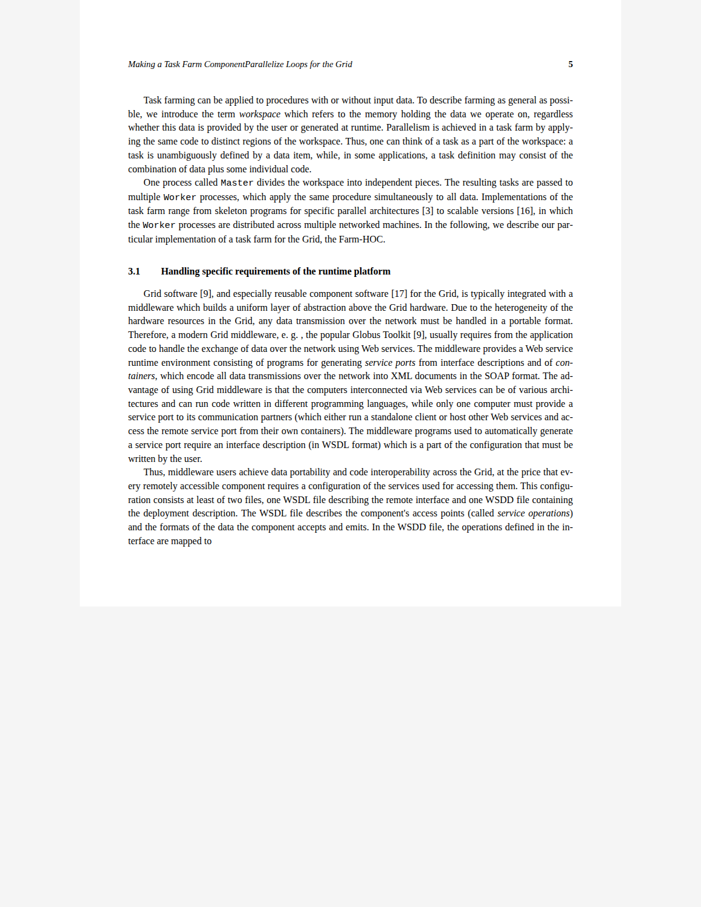Making a Task Farm ComponentParallelize Loops for the Grid 5
Task farming can be applied to procedures with or without input data. To describe farming as general as possible, we introduce the term workspace which refers to the memory holding the data we operate on, regardless whether this data is provided by the user or generated at runtime. Parallelism is achieved in a task farm by applying the same code to distinct regions of the workspace. Thus, one can think of a task as a part of the workspace: a task is unambiguously defined by a data item, while, in some applications, a task definition may consist of the combination of data plus some individual code.
One process called Master divides the workspace into independent pieces. The resulting tasks are passed to multiple Worker processes, which apply the same procedure simultaneously to all data. Implementations of the task farm range from skeleton programs for specific parallel architectures [3] to scalable versions [16], in which the Worker processes are distributed across multiple networked machines. In the following, we describe our particular implementation of a task farm for the Grid, the Farm-HOC.
3.1 Handling specific requirements of the runtime platform
Grid software [9], and especially reusable component software [17] for the Grid, is typically integrated with a middleware which builds a uniform layer of abstraction above the Grid hardware. Due to the heterogeneity of the hardware resources in the Grid, any data transmission over the network must be handled in a portable format. Therefore, a modern Grid middleware, e. g. , the popular Globus Toolkit [9], usually requires from the application code to handle the exchange of data over the network using Web services. The middleware provides a Web service runtime environment consisting of programs for generating service ports from interface descriptions and of containers, which encode all data transmissions over the network into XML documents in the SOAP format. The advantage of using Grid middleware is that the computers interconnected via Web services can be of various architectures and can run code written in different programming languages, while only one computer must provide a service port to its communication partners (which either run a standalone client or host other Web services and access the remote service port from their own containers). The middleware programs used to automatically generate a service port require an interface description (in WSDL format) which is a part of the configuration that must be written by the user.
Thus, middleware users achieve data portability and code interoperability across the Grid, at the price that every remotely accessible component requires a configuration of the services used for accessing them. This configuration consists at least of two files, one WSDL file describing the remote interface and one WSDD file containing the deployment description. The WSDL file describes the component's access points (called service operations) and the formats of the data the component accepts and emits. In the WSDD file, the operations defined in the interface are mapped to